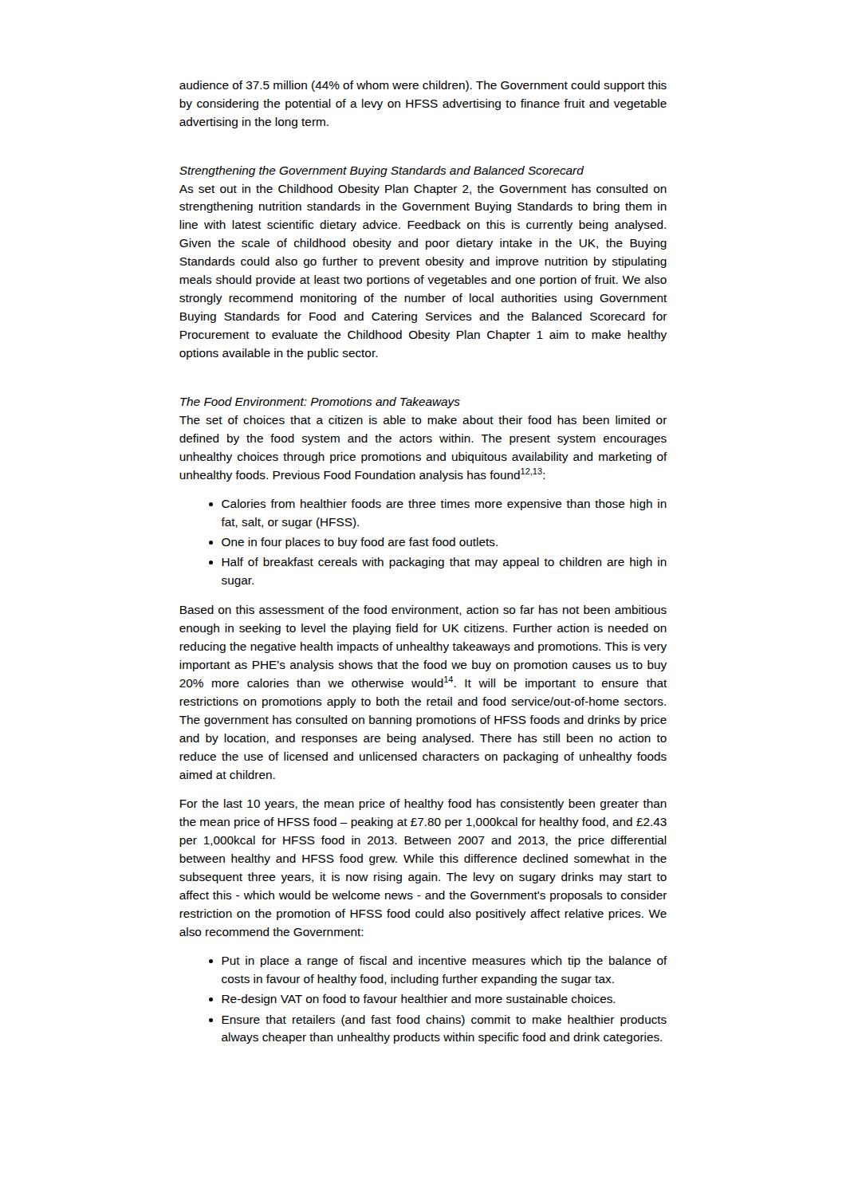audience of 37.5 million (44% of whom were children). The Government could support this by considering the potential of a levy on HFSS advertising to finance fruit and vegetable advertising in the long term.
Strengthening the Government Buying Standards and Balanced Scorecard
As set out in the Childhood Obesity Plan Chapter 2, the Government has consulted on strengthening nutrition standards in the Government Buying Standards to bring them in line with latest scientific dietary advice. Feedback on this is currently being analysed. Given the scale of childhood obesity and poor dietary intake in the UK, the Buying Standards could also go further to prevent obesity and improve nutrition by stipulating meals should provide at least two portions of vegetables and one portion of fruit. We also strongly recommend monitoring of the number of local authorities using Government Buying Standards for Food and Catering Services and the Balanced Scorecard for Procurement to evaluate the Childhood Obesity Plan Chapter 1 aim to make healthy options available in the public sector.
The Food Environment: Promotions and Takeaways
The set of choices that a citizen is able to make about their food has been limited or defined by the food system and the actors within. The present system encourages unhealthy choices through price promotions and ubiquitous availability and marketing of unhealthy foods. Previous Food Foundation analysis has found12,13:
Calories from healthier foods are three times more expensive than those high in fat, salt, or sugar (HFSS).
One in four places to buy food are fast food outlets.
Half of breakfast cereals with packaging that may appeal to children are high in sugar.
Based on this assessment of the food environment, action so far has not been ambitious enough in seeking to level the playing field for UK citizens. Further action is needed on reducing the negative health impacts of unhealthy takeaways and promotions. This is very important as PHE's analysis shows that the food we buy on promotion causes us to buy 20% more calories than we otherwise would14. It will be important to ensure that restrictions on promotions apply to both the retail and food service/out-of-home sectors. The government has consulted on banning promotions of HFSS foods and drinks by price and by location, and responses are being analysed. There has still been no action to reduce the use of licensed and unlicensed characters on packaging of unhealthy foods aimed at children.
For the last 10 years, the mean price of healthy food has consistently been greater than the mean price of HFSS food – peaking at £7.80 per 1,000kcal for healthy food, and £2.43 per 1,000kcal for HFSS food in 2013. Between 2007 and 2013, the price differential between healthy and HFSS food grew. While this difference declined somewhat in the subsequent three years, it is now rising again. The levy on sugary drinks may start to affect this - which would be welcome news - and the Government's proposals to consider restriction on the promotion of HFSS food could also positively affect relative prices. We also recommend the Government:
Put in place a range of fiscal and incentive measures which tip the balance of costs in favour of healthy food, including further expanding the sugar tax.
Re-design VAT on food to favour healthier and more sustainable choices.
Ensure that retailers (and fast food chains) commit to make healthier products always cheaper than unhealthy products within specific food and drink categories.